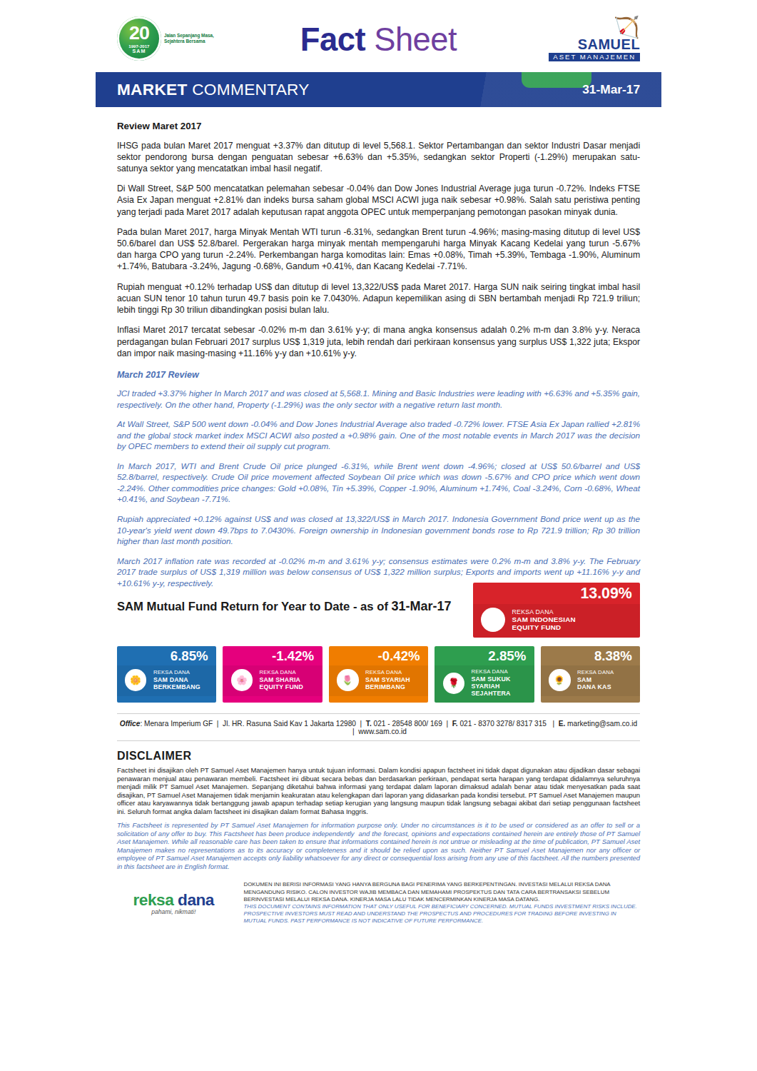20
1997-2017
SAM
Jalan Sepanjang Masa,
Sejahtera Bersama
Fact Sheet
🏹
SAMUEL
ASET MANAJEMEN
MARKET COMMENTARY
31-Mar-17
Review Maret 2017
IHSG pada bulan Maret 2017 menguat +3.37% dan ditutup di level 5,568.1. Sektor Pertambangan dan sektor Industri Dasar menjadi sektor pendorong bursa dengan penguatan sebesar +6.63% dan +5.35%, sedangkan sektor Properti (-1.29%) merupakan satu-satunya sektor yang mencatatkan imbal hasil negatif.
Di Wall Street, S&P 500 mencatatkan pelemahan sebesar -0.04% dan Dow Jones Industrial Average juga turun -0.72%. Indeks FTSE Asia Ex Japan menguat +2.81% dan indeks bursa saham global MSCI ACWI juga naik sebesar +0.98%. Salah satu peristiwa penting yang terjadi pada Maret 2017 adalah keputusan rapat anggota OPEC untuk memperpanjang pemotongan pasokan minyak dunia.
Pada bulan Maret 2017, harga Minyak Mentah WTI turun -6.31%, sedangkan Brent turun -4.96%; masing-masing ditutup di level US$ 50.6/barel dan US$ 52.8/barel. Pergerakan harga minyak mentah mempengaruhi harga Minyak Kacang Kedelai yang turun -5.67% dan harga CPO yang turun -2.24%. Perkembangan harga komoditas lain: Emas +0.08%, Timah +5.39%, Tembaga -1.90%, Aluminum +1.74%, Batubara -3.24%, Jagung -0.68%, Gandum +0.41%, dan Kacang Kedelai -7.71%.
Rupiah menguat +0.12% terhadap US$ dan ditutup di level 13,322/US$ pada Maret 2017. Harga SUN naik seiring tingkat imbal hasil acuan SUN tenor 10 tahun turun 49.7 basis poin ke 7.0430%. Adapun kepemilikan asing di SBN bertambah menjadi Rp 721.9 triliun; lebih tinggi Rp 30 triliun dibandingkan posisi bulan lalu.
Inflasi Maret 2017 tercatat sebesar -0.02% m-m dan 3.61% y-y; di mana angka konsensus adalah 0.2% m-m dan 3.8% y-y. Neraca perdagangan bulan Februari 2017 surplus US$ 1,319 juta, lebih rendah dari perkiraan konsensus yang surplus US$ 1,322 juta; Ekspor dan impor naik masing-masing +11.16% y-y dan +10.61% y-y.
March 2017 Review
JCI traded +3.37% higher In March 2017 and was closed at 5,568.1. Mining and Basic Industries were leading with +6.63% and +5.35% gain, respectively. On the other hand, Property (-1.29%) was the only sector with a negative return last month.
At Wall Street, S&P 500 went down -0.04% and Dow Jones Industrial Average also traded -0.72% lower. FTSE Asia Ex Japan rallied +2.81% and the global stock market index MSCI ACWI also posted a +0.98% gain. One of the most notable events in March 2017 was the decision by OPEC members to extend their oil supply cut program.
In March 2017, WTI and Brent Crude Oil price plunged -6.31%, while Brent went down -4.96%; closed at US$ 50.6/barrel and US$ 52.8/barrel, respectively. Crude Oil price movement affected Soybean Oil price which was down -5.67% and CPO price which went down -2.24%. Other commodities price changes: Gold +0.08%, Tin +5.39%, Copper -1.90%, Aluminum +1.74%, Coal -3.24%, Corn -0.68%, Wheat +0.41%, and Soybean -7.71%.
Rupiah appreciated +0.12% against US$ and was closed at 13,322/US$ in March 2017. Indonesia Government Bond price went up as the 10-year's yield went down 49.7bps to 7.0430%. Foreign ownership in Indonesian government bonds rose to Rp 721.9 trillion; Rp 30 trillion higher than last month position.
March 2017 inflation rate was recorded at -0.02% m-m and 3.61% y-y; consensus estimates were 0.2% m-m and 3.8% y-y. The February 2017 trade surplus of US$ 1,319 million was below consensus of US$ 1,322 million surplus; Exports and imports went up +11.16% y-y and +10.61% y-y, respectively.
13.09%
❄
REKSA DANASAM INDONESIAN
EQUITY FUND
SAM Mutual Fund Return for Year to Date - as of 31-Mar-17
6.85%
🌼
REKSA DANASAM DANA
BERKEMBANG
-1.42%
🌸
REKSA DANASAM SHARIA
EQUITY FUND
-0.42%
🌷
REKSA DANASAM SYARIAH
BERIMBANG
2.85%
🌹
REKSA DANASAM SUKUK
SYARIAH SEJAHTERA
8.38%
🌻
REKSA DANASAM
DANA KAS
Office: Menara Imperium GF | Jl. HR. Rasuna Said Kav 1 Jakarta 12980 | T. 021 - 28548 800/ 169 | F. 021 - 8370 3278/ 8317 315 | E. marketing@sam.co.id | www.sam.co.id
DISCLAIMER
Factsheet ini disajikan oleh PT Samuel Aset Manajemen hanya untuk tujuan informasi. Dalam kondisi apapun factsheet ini tidak dapat digunakan atau dijadikan dasar sebagai penawaran menjual atau penawaran membeli. Factsheet ini dibuat secara bebas dan berdasarkan perkiraan, pendapat serta harapan yang terdapat didalamnya seluruhnya menjadi milik PT Samuel Aset Manajemen. Sepanjang diketahui bahwa informasi yang terdapat dalam laporan dimaksud adalah benar atau tidak menyesatkan pada saat disajikan, PT Samuel Aset Manajemen tidak menjamin keakuratan atau kelengkapan dari laporan yang didasarkan pada kondisi tersebut. PT Samuel Aset Manajemen maupun officer atau karyawannya tidak bertanggung jawab apapun terhadap setiap kerugian yang langsung maupun tidak langsung sebagai akibat dari setiap penggunaan factsheet ini. Seluruh format angka dalam factsheet ini disajikan dalam format Bahasa Inggris.
This Factsheet is represented by PT Samuel Aset Manajemen for information purpose only. Under no circumstances is it to be used or considered as an offer to sell or a solicitation of any offer to buy. This Factsheet has been produce independently and the forecast, opinions and expectations contained herein are entirely those of PT Samuel Aset Manajemen. While all reasonable care has been taken to ensure that informations contained herein is not untrue or misleading at the time of publication, PT Samuel Aset Manajemen makes no representations as to its accuracy or completeness and it should be relied upon as such. Neither PT Samuel Aset Manajemen nor any officer or employee of PT Samuel Aset Manajemen accepts only liability whatsoever for any direct or consequential loss arising from any use of this factsheet. All the numbers presented in this factsheet are in English format.
reksa dana
pahami, nikmati!
DOKUMEN INI BERISI INFORMASI YANG HANYA BERGUNA BAGI PENERIMA YANG BERKEPENTINGAN. INVESTASI MELALUI REKSA DANA MENGANDUNG RISIKO. CALON INVESTOR WAJIB MEMBACA DAN MEMAHAMI PROSPEKTUS DAN TATA CARA BERTRANSAKSI SEBELUM BERINVESTASI MELALUI REKSA DANA. KINERJA MASA LALU TIDAK MENCERMINKAN KINERJA MASA DATANG.
THIS DOCUMENT CONTAINS INFORMATION THAT ONLY USEFUL FOR BENEFICIARY CONCERNED. MUTUAL FUNDS INVESTMENT RISKS INCLUDE. PROSPECTIVE INVESTORS MUST READ AND UNDERSTAND THE PROSPECTUS AND PROCEDURES FOR TRADING BEFORE INVESTING IN MUTUAL FUNDS. PAST PERFORMANCE IS NOT INDICATIVE OF FUTURE PERFORMANCE.